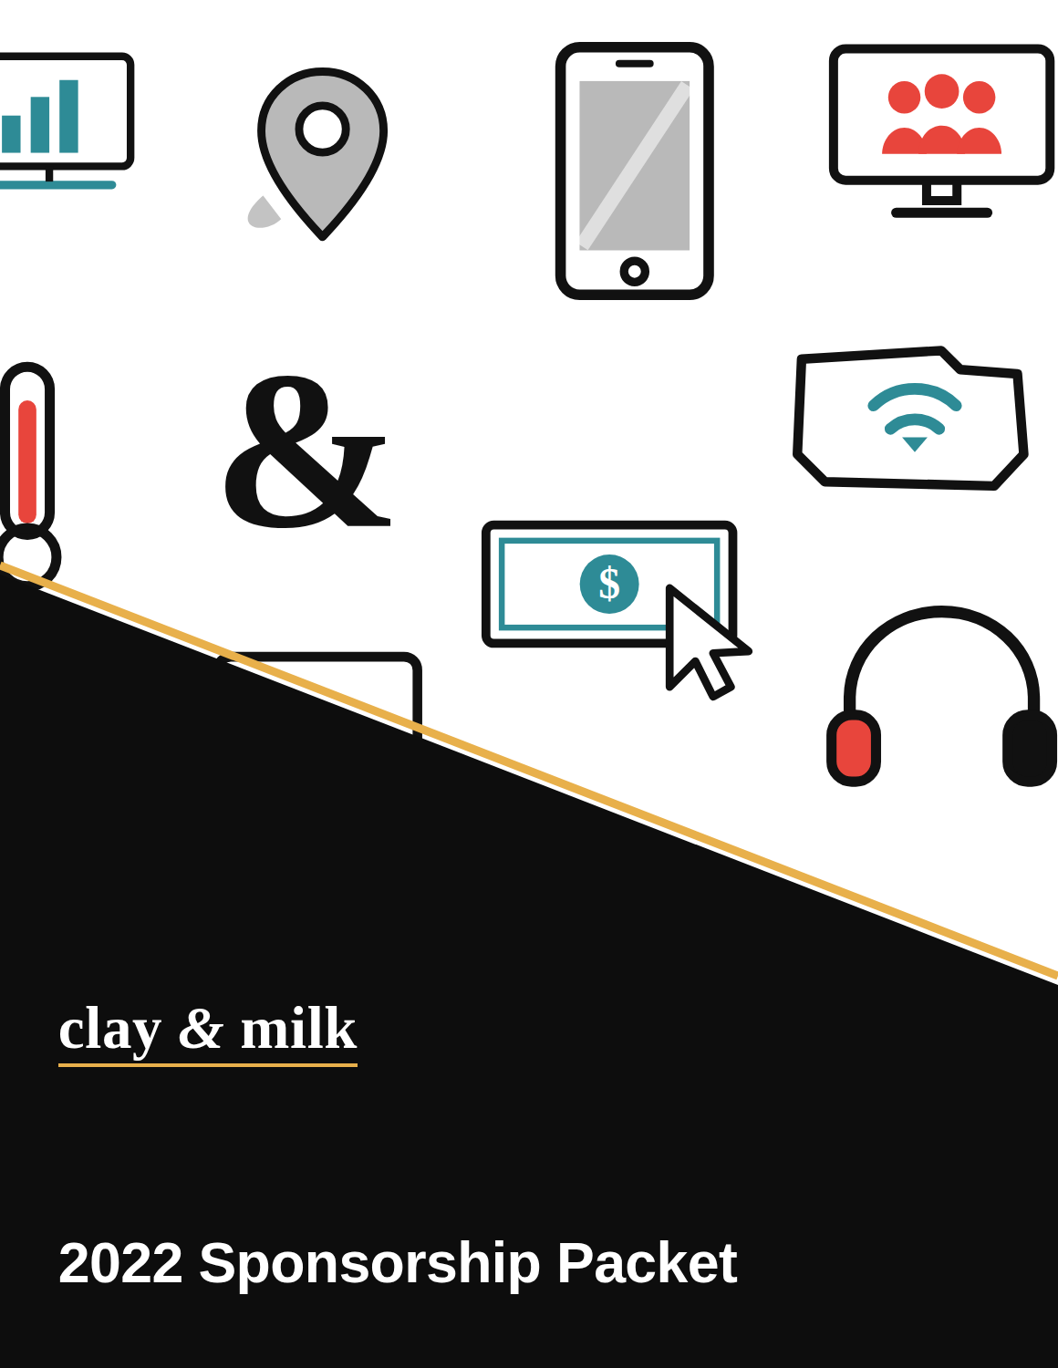&
$
clay & milk
2022 Sponsorship Packet